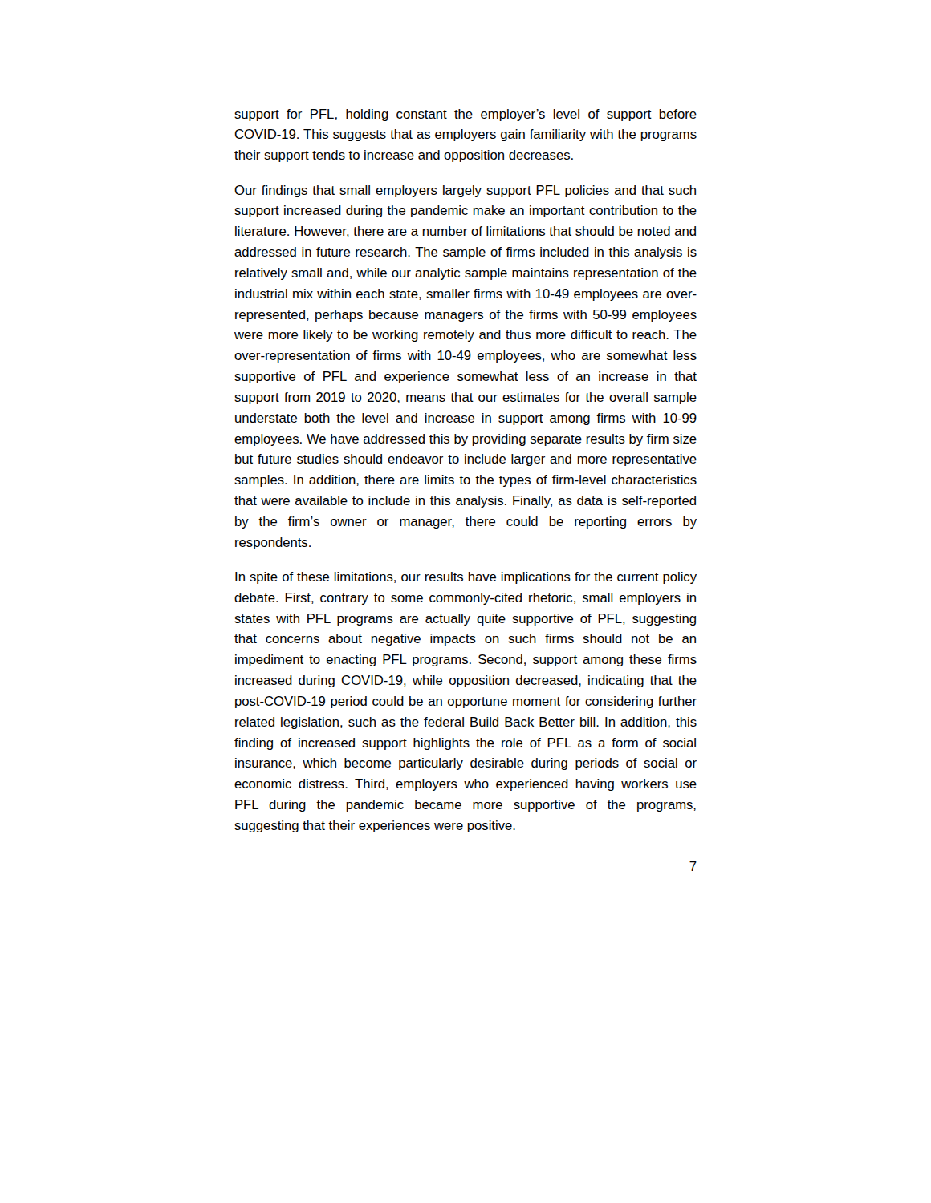support for PFL, holding constant the employer’s level of support before COVID-19. This suggests that as employers gain familiarity with the programs their support tends to increase and opposition decreases.
Our findings that small employers largely support PFL policies and that such support increased during the pandemic make an important contribution to the literature. However, there are a number of limitations that should be noted and addressed in future research. The sample of firms included in this analysis is relatively small and, while our analytic sample maintains representation of the industrial mix within each state, smaller firms with 10-49 employees are over-represented, perhaps because managers of the firms with 50-99 employees were more likely to be working remotely and thus more difficult to reach. The over-representation of firms with 10-49 employees, who are somewhat less supportive of PFL and experience somewhat less of an increase in that support from 2019 to 2020, means that our estimates for the overall sample understate both the level and increase in support among firms with 10-99 employees. We have addressed this by providing separate results by firm size but future studies should endeavor to include larger and more representative samples. In addition, there are limits to the types of firm-level characteristics that were available to include in this analysis. Finally, as data is self-reported by the firm’s owner or manager, there could be reporting errors by respondents.
In spite of these limitations, our results have implications for the current policy debate. First, contrary to some commonly-cited rhetoric, small employers in states with PFL programs are actually quite supportive of PFL, suggesting that concerns about negative impacts on such firms should not be an impediment to enacting PFL programs. Second, support among these firms increased during COVID-19, while opposition decreased, indicating that the post-COVID-19 period could be an opportune moment for considering further related legislation, such as the federal Build Back Better bill. In addition, this finding of increased support highlights the role of PFL as a form of social insurance, which become particularly desirable during periods of social or economic distress. Third, employers who experienced having workers use PFL during the pandemic became more supportive of the programs, suggesting that their experiences were positive.
7